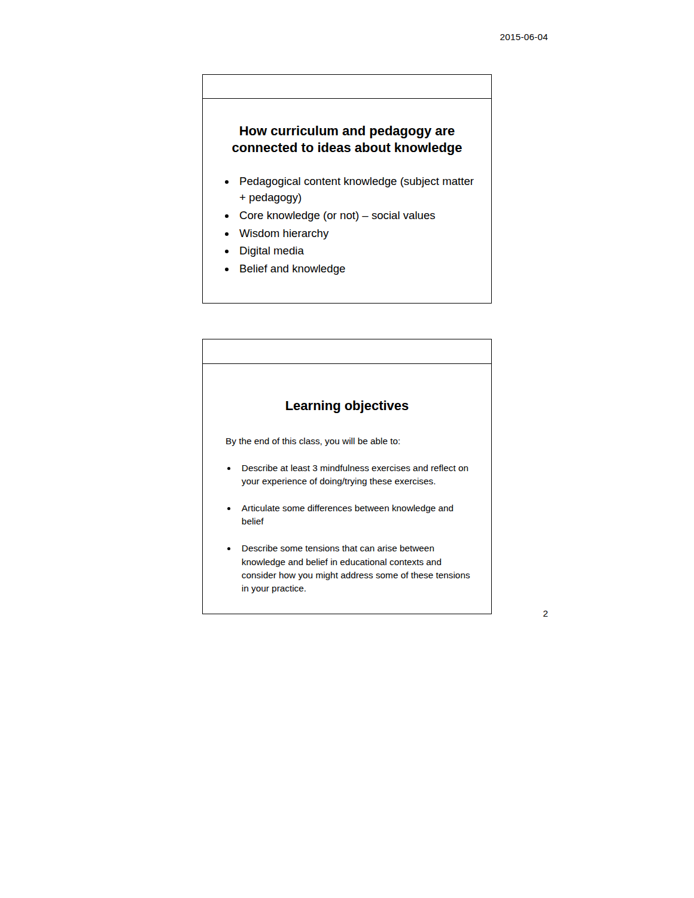2015-06-04
How curriculum and pedagogy are connected to ideas about knowledge
Pedagogical content knowledge (subject matter + pedagogy)
Core knowledge (or not) – social values
Wisdom hierarchy
Digital media
Belief and knowledge
Learning objectives
By the end of this class, you will be able to:
Describe at least 3 mindfulness exercises and reflect on your experience of doing/trying these exercises.
Articulate some differences between knowledge and belief
Describe some tensions that can arise between knowledge and belief in educational contexts and consider how you might address some of these tensions in your practice.
2